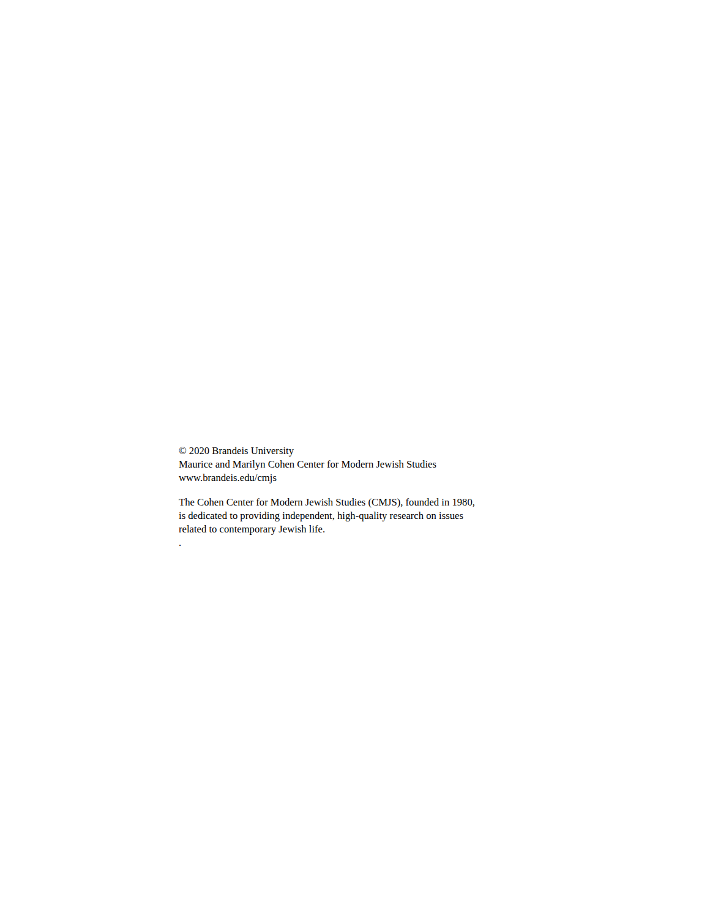© 2020 Brandeis University
Maurice and Marilyn Cohen Center for Modern Jewish Studies
www.brandeis.edu/cmjs
The Cohen Center for Modern Jewish Studies (CMJS), founded in 1980, is dedicated to providing independent, high-quality research on issues related to contemporary Jewish life.
.